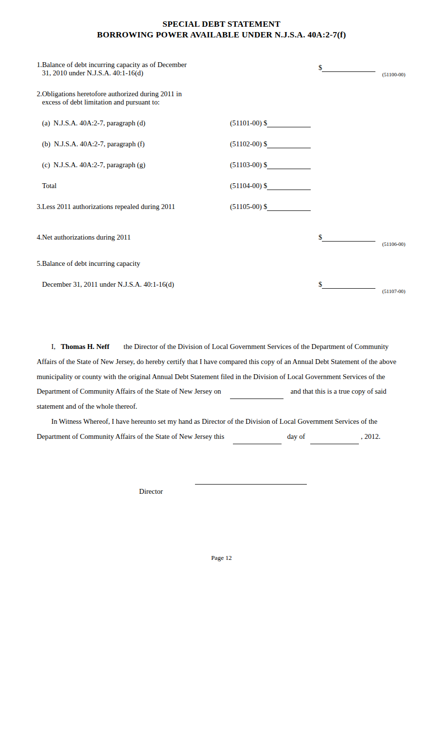SPECIAL DEBT STATEMENT
BORROWING POWER AVAILABLE UNDER N.J.S.A. 40A:2-7(f)
| 1. | Balance of debt incurring capacity as of December 31, 2010 under N.J.S.A. 40:1-16(d) | | $ (51100-00) |
| 2. | Obligations heretofore authorized during 2011 in excess of debt limitation and pursuant to: | | |
| | (a) N.J.S.A. 40A:2-7, paragraph (d) | (51101-00) $ | |
| | (b) N.J.S.A. 40A:2-7, paragraph (f) | (51102-00) $ | |
| | (c) N.J.S.A. 40A:2-7, paragraph (g) | (51103-00) $ | |
| | Total | (51104-00) $ | |
| 3. | Less 2011 authorizations repealed during 2011 | (51105-00) $ | |
| 4. | Net authorizations during 2011 | | $ (51106-00) |
| 5. | Balance of debt incurring capacity | | |
| | December 31, 2011 under N.J.S.A. 40:1-16(d) | | $ (51107-00) |
I, Thomas H. Neff the Director of the Division of Local Government Services of the Department of Community
Affairs of the State of New Jersey, do hereby certify that I have compared this copy of an Annual Debt Statement of the above
municipality or county with the original Annual Debt Statement filed in the Division of Local Government Services of the
Department of Community Affairs of the State of New Jersey on and that this is a true copy of said
statement and of the whole thereof.
In Witness Whereof, I have hereunto set my hand as Director of the Division of Local Government Services of the
Department of Community Affairs of the State of New Jersey this day of , 2012.
Director
Page 12